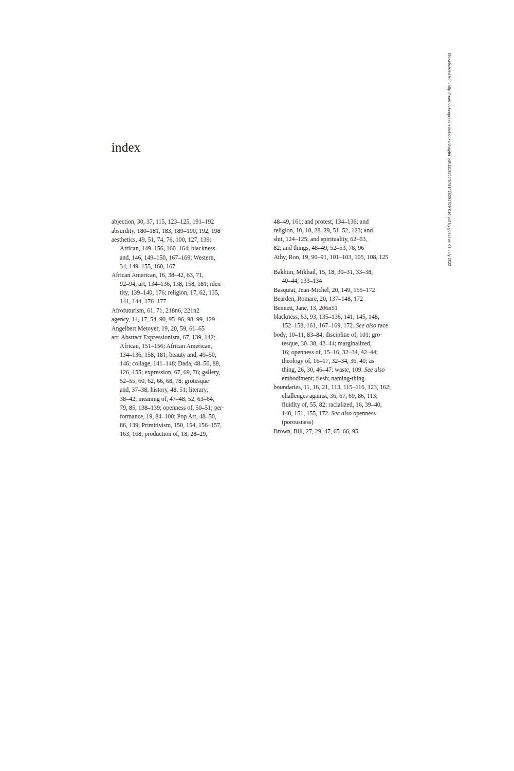Downloaded from http://read.dukeupress.edu/books/chapter-pdf/1118956/9781478091769-016.pdf by guest on 03 July 2022
index
abjection, 30, 37, 115, 123–125, 191–192
absurdity, 180–181, 183, 189–190, 192, 198
aesthetics, 49, 51, 74, 76, 100, 127, 139; African, 149–156, 160–164; blackness and, 146, 149–150, 167–169; Western, 34, 149–155, 160, 167
African American, 16, 38–42, 63, 71, 92–94; art, 134–136, 138, 158, 181; iden- tity, 139–140, 176; religion, 17, 62, 135, 141, 144, 176–177
Afrofuturism, 61, 71, 218n6, 221n2
agency, 14, 17, 54, 90, 95–96, 98–99, 129
Angelbert Metoyer, 19, 20, 59, 61–65
art: Abstract Expressionism, 67, 139, 142; African, 151–156; African American, 134–136, 158, 181; beauty and, 49–50, 146; collage, 141–148; Dada, 48–50, 88, 126, 155; expression, 67, 69, 76; gallery, 52–55, 60, 62, 66, 68, 78; grotesque and, 37–38; history, 48, 51; literary, 38–42; meaning of, 47–48, 52, 63–64, 79, 85, 138–139; openness of, 50–51; per- formance, 19, 84–100; Pop Art, 48–50, 86, 139; Primitivism, 150, 154, 156–157, 163, 168; production of, 18, 28–29,
48–49, 161; and protest, 134–136; and religion, 10, 18, 28–29, 51–52, 123; and shit, 124–125; and spirituality, 62–63, 82; and things, 48–49, 52–53, 78, 96
Athy, Ron, 19, 90–91, 101–103, 105, 108, 125
Bakhtin, Mikhail, 15, 18, 30–31, 33–38, 40–44, 133–134
Basquiat, Jean-Michel, 20, 149, 155–172
Bearden, Romare, 20, 137–148, 172
Bennett, Jane, 13, 206n51
blackness, 63, 93, 135–136, 141, 145, 148, 152–158, 161, 167–169, 172. See also race
body, 10–11, 83–84; discipline of, 101; gro- tesque, 30–38, 42–44; marginalized, 16; openness of, 15–16, 32–34, 42–44; theology of, 16–17, 32–34, 36, 40; as thing, 26, 30, 46–47; waste, 109. See also embodiment; flesh; naming-thing
boundaries, 11, 16, 21, 113, 115–116, 123, 162; challenges against, 36, 67, 69, 86, 113; fluidity of, 55, 82; racialized, 16, 39–40, 148, 151, 155, 172. See also openness (porousness)
Brown, Bill, 27, 29, 47, 65–66, 95